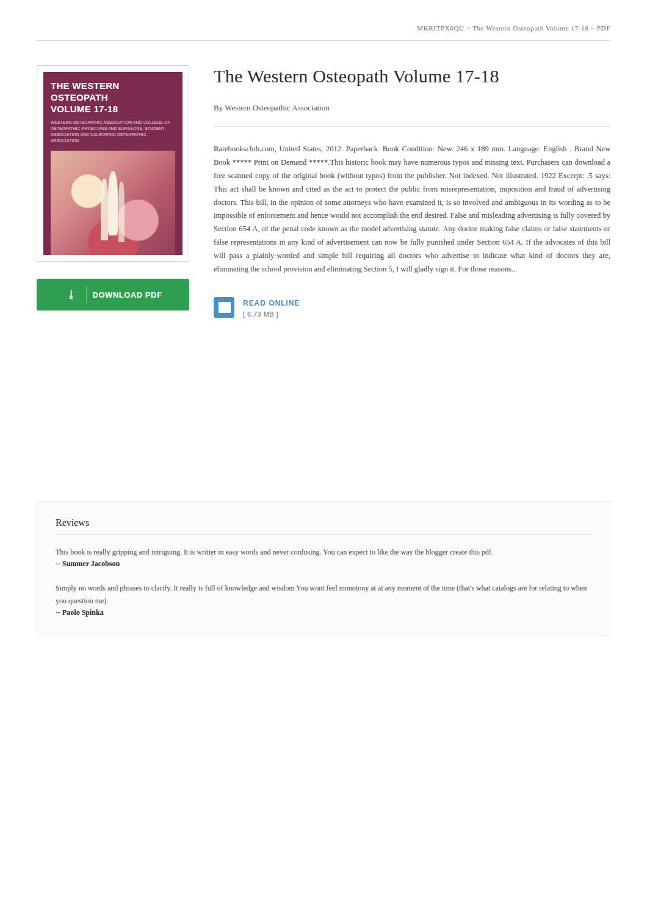MKRITPX6QU > The Western Osteopath Volume 17-18 ~ PDF
THE WESTERN OSTEOPATH
VOLUME 17-18
Western Osteopathic Association and College of Osteopathic Physicians and Surgeons, Student Association and California Osteopathic Association
⭳ DOWNLOAD PDF
The Western Osteopath Volume 17-18
By Western Osteopathic Association
Rarebooksclub.com, United States, 2012. Paperback. Book Condition: New. 246 x 189 mm. Language: English . Brand New Book ***** Print on Demand *****.This historic book may have numerous typos and missing text. Purchasers can download a free scanned copy of the original book (without typos) from the publisher. Not indexed. Not illustrated. 1922 Excerpt: .5 says: This act shall be known and cited as the act to protect the public from misrepresentation, imposition and fraud of advertising doctors. This bill, in the opinion of some attorneys who have examined it, is so involved and ambiguous in its wording as to be impossible of enforcement and hence would not accomplish the end desired. False and misleading advertising is fully covered by Section 654 A, of the penal code known as the model advertising statute. Any doctor making false claims or false statements or false representations in any kind of advertisement can now be fully punished under Section 654 A. If the advocates of this bill will pass a plainly-worded and simple bill requiring all doctors who advertise to indicate what kind of doctors they are, eliminating the school provision and eliminating Section 5, I will gladly sign it. For those reasons...
READ ONLINE
[ 6.73 MB ]
Reviews
This book is really gripping and intriguing. It is writter in easy words and never confusing. You can expect to like the way the blogger create this pdf.
-- Summer Jacobson
Simply no words and phrases to clarify. It really is full of knowledge and wisdom You wont feel monotony at at any moment of the time (that's what catalogs are for relating to when you question me).
-- Paolo Spinka